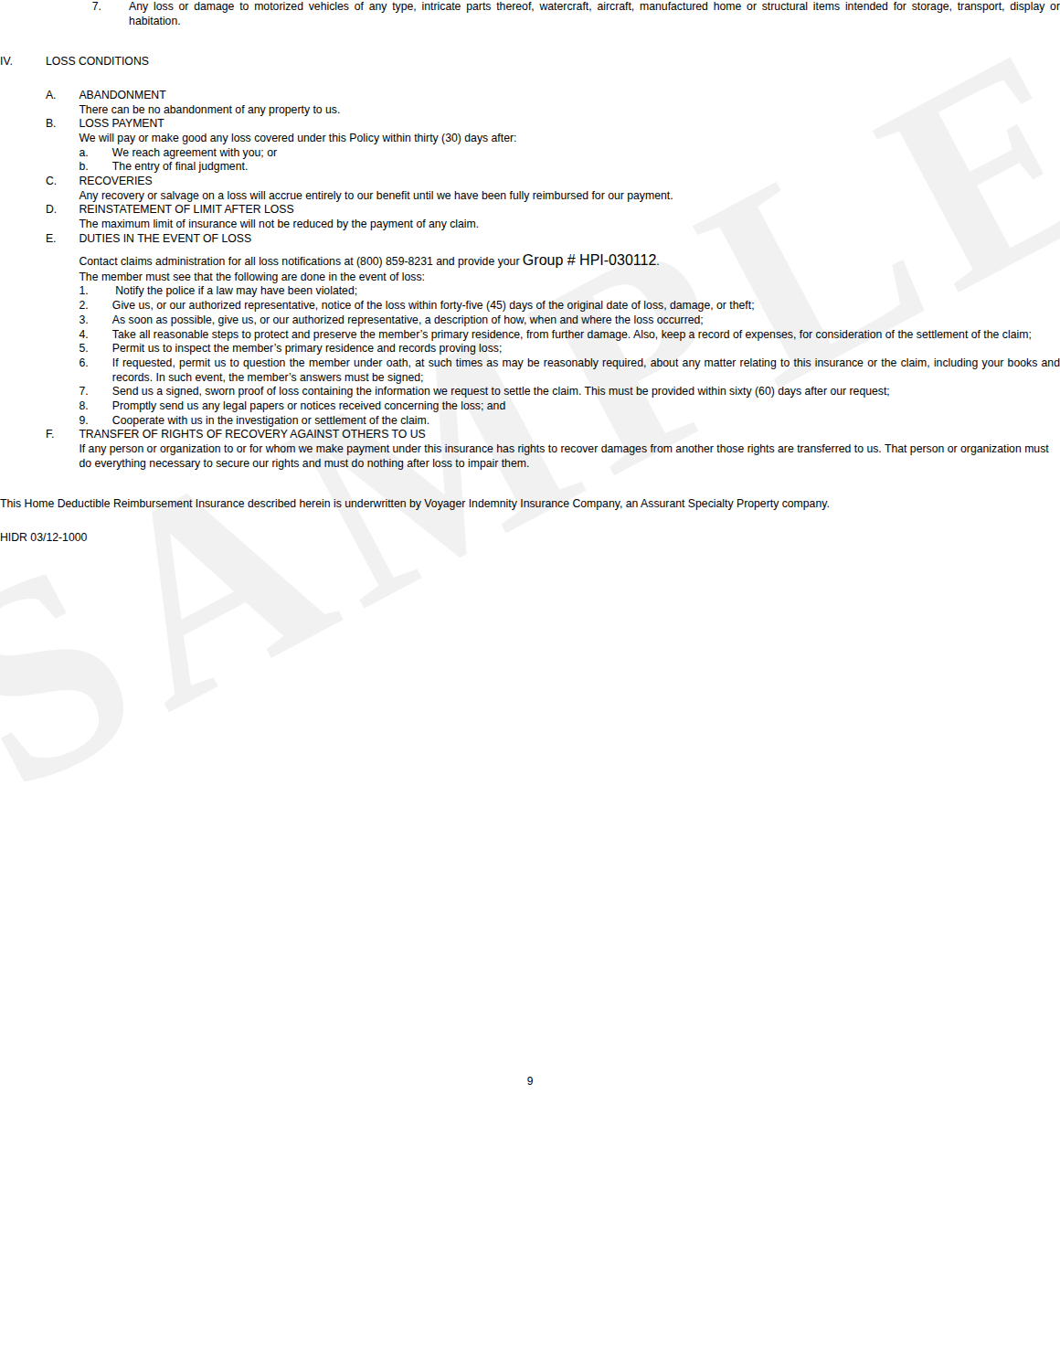SAMPLE
7. Any loss or damage to motorized vehicles of any type, intricate parts thereof, watercraft, aircraft, manufactured home or structural items intended for storage, transport, display or habitation.
IV. LOSS CONDITIONS
A. ABANDONMENT
There can be no abandonment of any property to us.
B. LOSS PAYMENT
We will pay or make good any loss covered under this Policy within thirty (30) days after:
a. We reach agreement with you; or
b. The entry of final judgment.
C. RECOVERIES
Any recovery or salvage on a loss will accrue entirely to our benefit until we have been fully reimbursed for our payment.
D. REINSTATEMENT OF LIMIT AFTER LOSS
The maximum limit of insurance will not be reduced by the payment of any claim.
E. DUTIES IN THE EVENT OF LOSS
Contact claims administration for all loss notifications at (800) 859-8231 and provide your Group # HPI-030112.
The member must see that the following are done in the event of loss:
1. Notify the police if a law may have been violated;
2. Give us, or our authorized representative, notice of the loss within forty-five (45) days of the original date of loss, damage, or theft;
3. As soon as possible, give us, or our authorized representative, a description of how, when and where the loss occurred;
4. Take all reasonable steps to protect and preserve the member’s primary residence, from further damage. Also, keep a record of expenses, for consideration of the settlement of the claim;
5. Permit us to inspect the member’s primary residence and records proving loss;
6. If requested, permit us to question the member under oath, at such times as may be reasonably required, about any matter relating to this insurance or the claim, including your books and records. In such event, the member’s answers must be signed;
7. Send us a signed, sworn proof of loss containing the information we request to settle the claim. This must be provided within sixty (60) days after our request;
8. Promptly send us any legal papers or notices received concerning the loss; and
9. Cooperate with us in the investigation or settlement of the claim.
F. TRANSFER OF RIGHTS OF RECOVERY AGAINST OTHERS TO US
If any person or organization to or for whom we make payment under this insurance has rights to recover damages from another those rights are transferred to us. That person or organization must do everything necessary to secure our rights and must do nothing after loss to impair them.
This Home Deductible Reimbursement Insurance described herein is underwritten by Voyager Indemnity Insurance Company, an Assurant Specialty Property company.
HIDR 03/12-1000
9